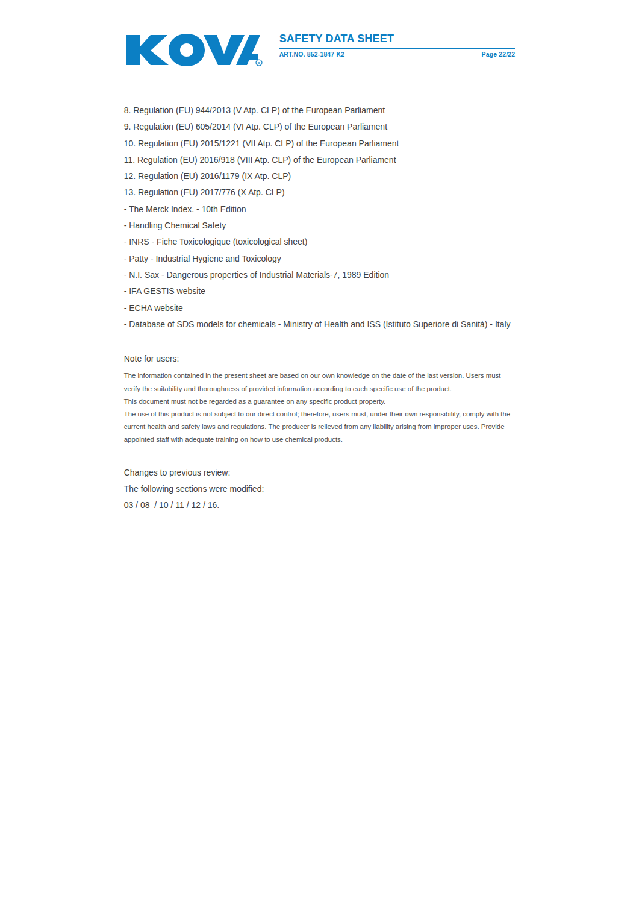R
SAFETY DATA SHEET
ART.NO. 852-1847 K2 Page 22/22
8. Regulation (EU) 944/2013 (V Atp. CLP) of the European Parliament
9. Regulation (EU) 605/2014 (VI Atp. CLP) of the European Parliament
10. Regulation (EU) 2015/1221 (VII Atp. CLP) of the European Parliament
11. Regulation (EU) 2016/918 (VIII Atp. CLP) of the European Parliament
12. Regulation (EU) 2016/1179 (IX Atp. CLP)
13. Regulation (EU) 2017/776 (X Atp. CLP)
- The Merck Index. - 10th Edition
- Handling Chemical Safety
- INRS - Fiche Toxicologique (toxicological sheet)
- Patty - Industrial Hygiene and Toxicology
- N.I. Sax - Dangerous properties of Industrial Materials-7, 1989 Edition
- IFA GESTIS website
- ECHA website
- Database of SDS models for chemicals - Ministry of Health and ISS (Istituto Superiore di Sanità) - Italy
Note for users:
The information contained in the present sheet are based on our own knowledge on the date of the last version. Users must verify the suitability and thoroughness of provided information according to each specific use of the product.
This document must not be regarded as a guarantee on any specific product property.
The use of this product is not subject to our direct control; therefore, users must, under their own responsibility, comply with the current health and safety laws and regulations. The producer is relieved from any liability arising from improper uses. Provide appointed staff with adequate training on how to use chemical products.
Changes to previous review:
The following sections were modified:
03 / 08 / 10 / 11 / 12 / 16.